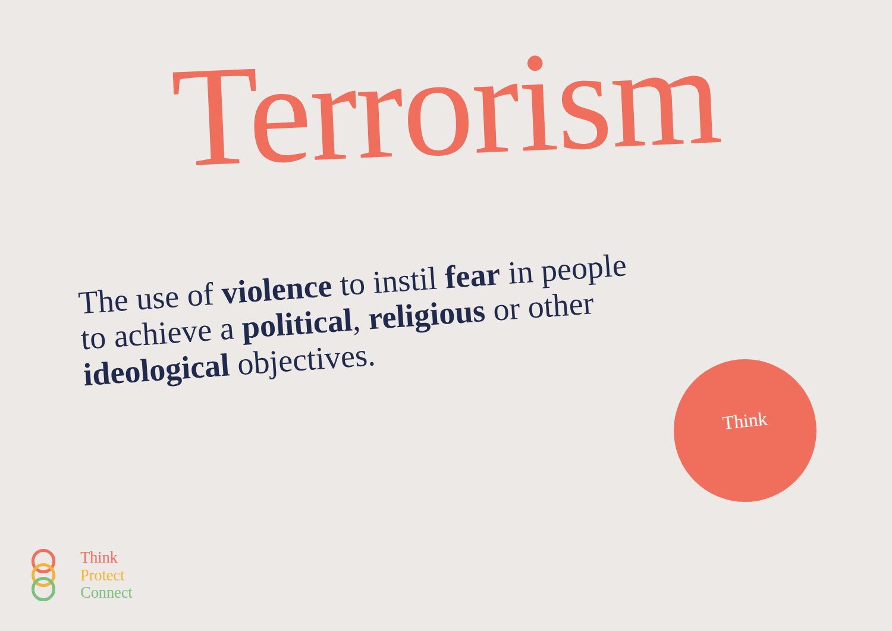Terrorism
The use of violence to instil fear in people to achieve a political, religious or other ideological objectives.
Think
Think Protect Connect